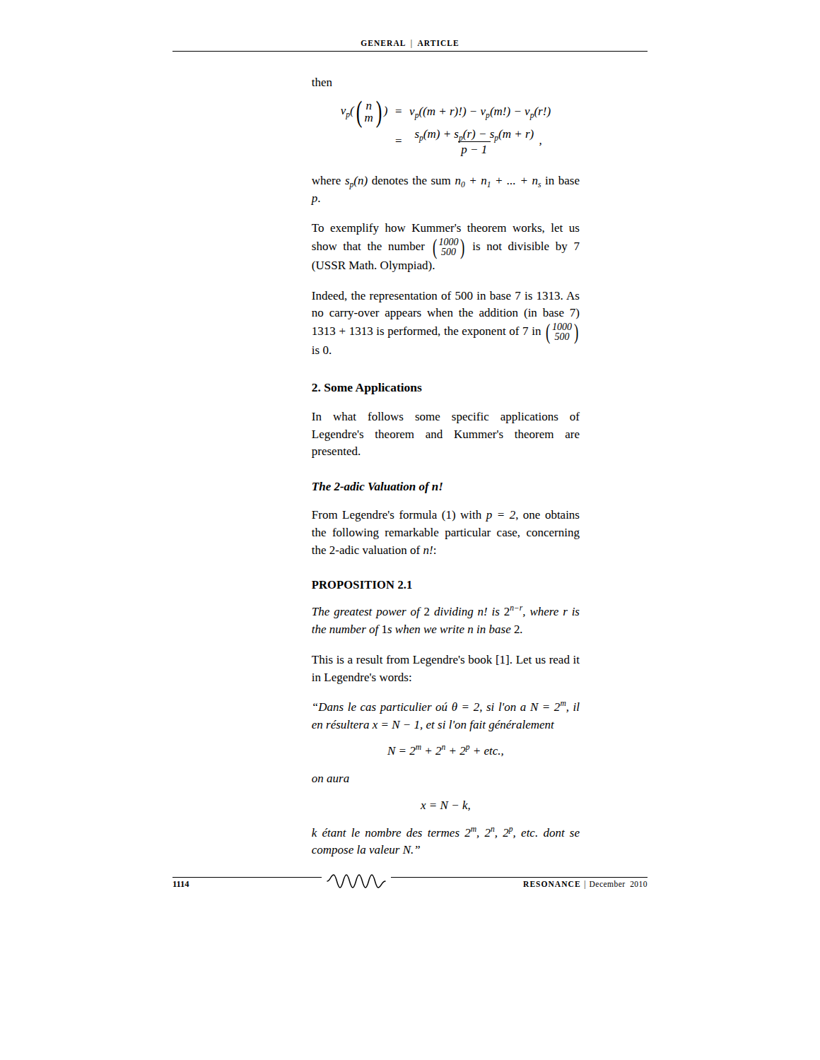GENERAL|ARTICLE
then
| v p ( ( n m ) ) | = | v p ((m + r)!) − v p (m!) − v p (r!) |
| | = | s p (m) + s p (r) − s p (m + r) p − 1 , |
where sp(n) denotes the sum n0 + n1 + ... + ns in base p.
To exemplify how Kummer's theorem works, let us show that the number (1000500) is not divisible by 7 (USSR Math. Olympiad).
Indeed, the representation of 500 in base 7 is 1313. As no carry-over appears when the addition (in base 7) 1313 + 1313 is performed, the exponent of 7 in (1000500) is 0.
2. Some Applications
In what follows some specific applications of Legendre's theorem and Kummer's theorem are presented.
The 2-adic Valuation of n!
From Legendre's formula (1) with p = 2, one obtains the following remarkable particular case, concerning the 2-adic valuation of n!:
PROPOSITION 2.1
The greatest power of 2 dividing n! is 2n−r, where r is the number of 1s when we write n in base 2.
This is a result from Legendre's book [1]. Let us read it in Legendre's words:
“Dans le cas particulier oú θ = 2, si l'on a N = 2m, il en résultera x = N − 1, et si l'on fait généralement
N = 2m + 2n + 2p + etc.,
on aura
x = N − k,
k étant le nombre des termes 2m, 2n, 2p, etc. dont se compose la valeur N.”
1114
RESONANCE|December 2010